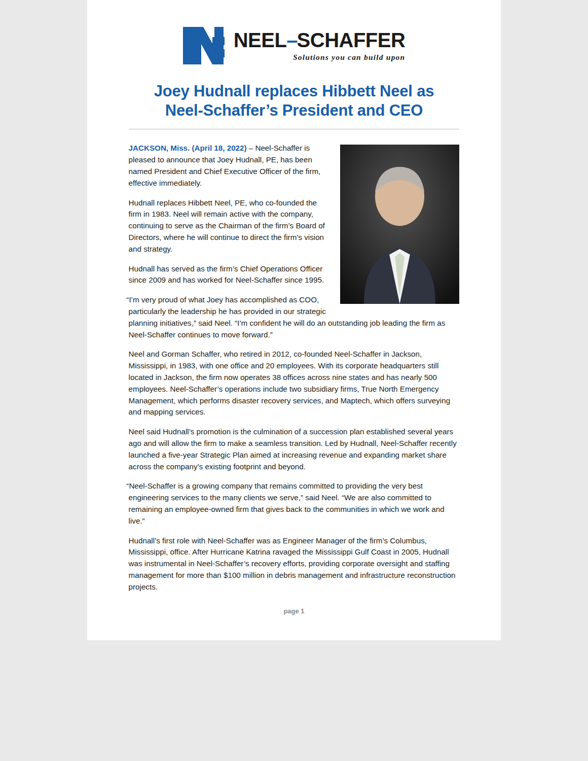NEEL–SCHAFFER
Solutions you can build upon
Joey Hudnall replaces Hibbett Neel as
Neel-Schaffer’s President and CEO
JACKSON, Miss. (April 18, 2022) – Neel-Schaffer is pleased to announce that Joey Hudnall, PE, has been named President and Chief Executive Officer of the firm, effective immediately.
Hudnall replaces Hibbett Neel, PE, who co-founded the firm in 1983. Neel will remain active with the company, continuing to serve as the Chairman of the firm’s Board of Directors, where he will continue to direct the firm’s vision and strategy.
Hudnall has served as the firm’s Chief Operations Officer since 2009 and has worked for Neel-Schaffer since 1995.
“I’m very proud of what Joey has accomplished as COO, particularly the leadership he has provided in our strategic planning initiatives,” said Neel. “I’m confident he will do an outstanding job leading the firm as Neel-Schaffer continues to move forward.”
Neel and Gorman Schaffer, who retired in 2012, co-founded Neel-Schaffer in Jackson, Mississippi, in 1983, with one office and 20 employees. With its corporate headquarters still located in Jackson, the firm now operates 38 offices across nine states and has nearly 500 employees. Neel-Schaffer’s operations include two subsidiary firms, True North Emergency Management, which performs disaster recovery services, and Maptech, which offers surveying and mapping services.
Neel said Hudnall’s promotion is the culmination of a succession plan established several years ago and will allow the firm to make a seamless transition. Led by Hudnall, Neel-Schaffer recently launched a five-year Strategic Plan aimed at increasing revenue and expanding market share across the company’s existing footprint and beyond.
“Neel-Schaffer is a growing company that remains committed to providing the very best engineering services to the many clients we serve,” said Neel. “We are also committed to remaining an employee-owned firm that gives back to the communities in which we work and live.”
Hudnall’s first role with Neel-Schaffer was as Engineer Manager of the firm’s Columbus, Mississippi, office. After Hurricane Katrina ravaged the Mississippi Gulf Coast in 2005, Hudnall was instrumental in Neel-Schaffer’s recovery efforts, providing corporate oversight and staffing management for more than $100 million in debris management and infrastructure reconstruction projects.
page 1